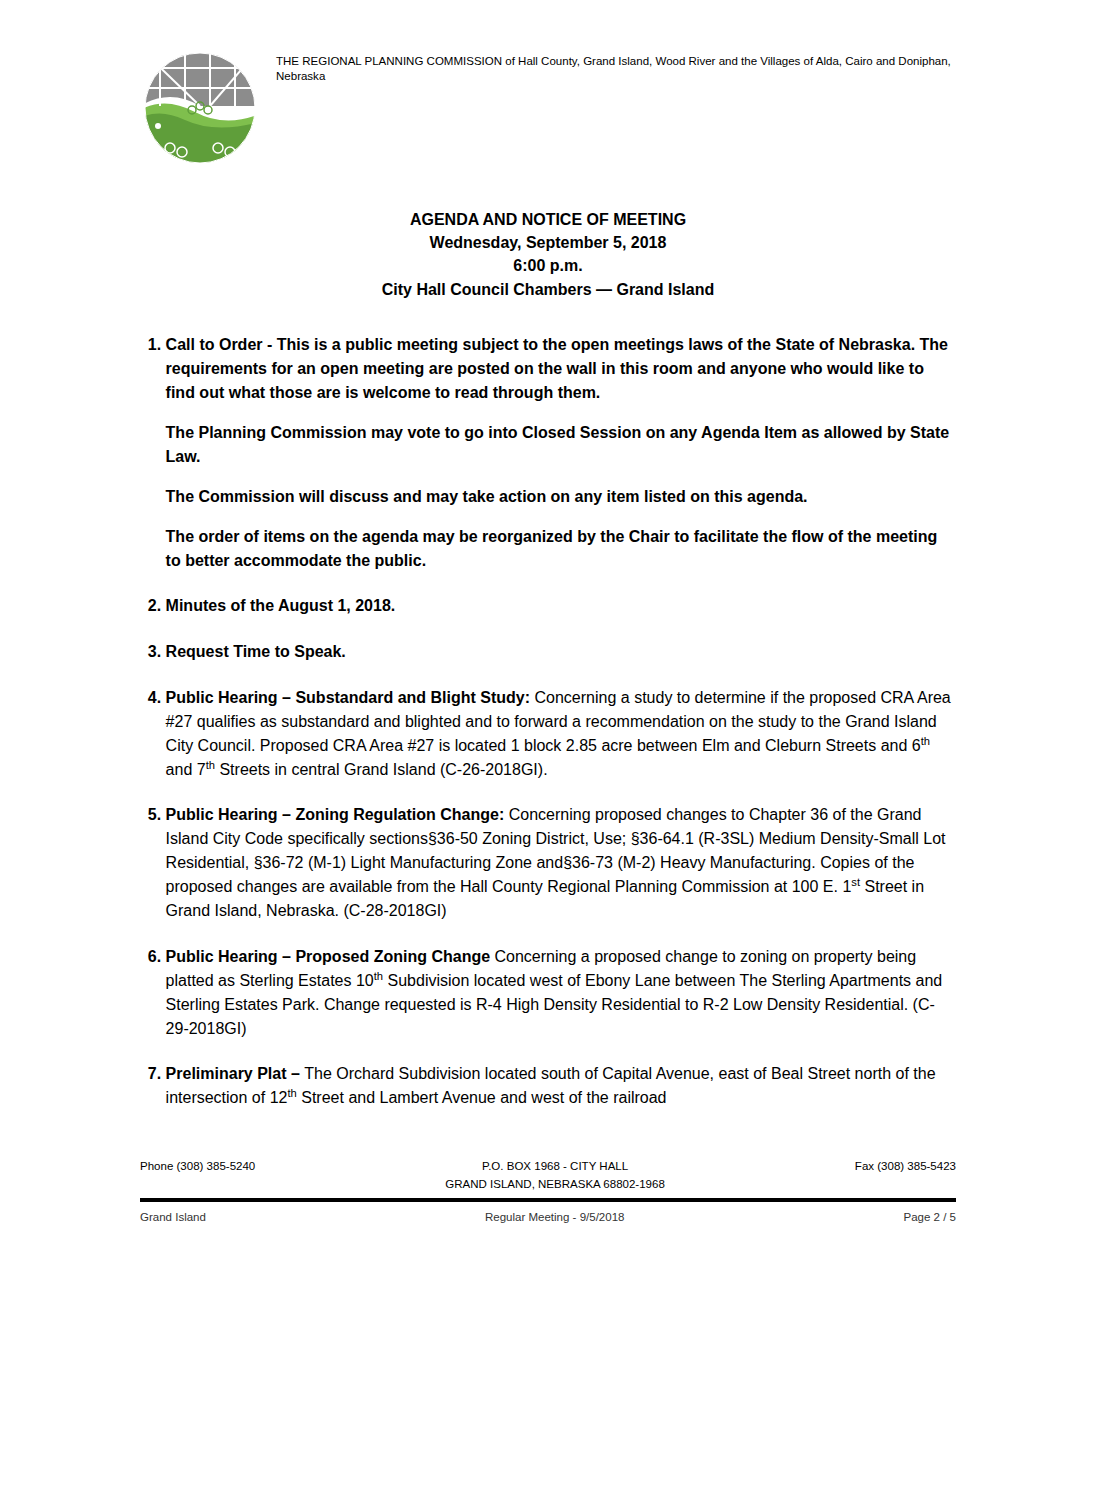THE REGIONAL PLANNING COMMISSION of Hall County, Grand Island, Wood River and the Villages of Alda, Cairo and Doniphan, Nebraska
AGENDA AND NOTICE OF MEETING Wednesday, September 5, 2018 6:00 p.m. City Hall Council Chambers — Grand Island
Call to Order - This is a public meeting subject to the open meetings laws of the State of Nebraska. The requirements for an open meeting are posted on the wall in this room and anyone who would like to find out what those are is welcome to read through them.
The Planning Commission may vote to go into Closed Session on any Agenda Item as allowed by State Law.
The Commission will discuss and may take action on any item listed on this agenda.
The order of items on the agenda may be reorganized by the Chair to facilitate the flow of the meeting to better accommodate the public.
Minutes of the August 1, 2018.
Request Time to Speak.
Public Hearing – Substandard and Blight Study: Concerning a study to determine if the proposed CRA Area #27 qualifies as substandard and blighted and to forward a recommendation on the study to the Grand Island City Council. Proposed CRA Area #27 is located 1 block 2.85 acre between Elm and Cleburn Streets and 6th and 7th Streets in central Grand Island (C-26-2018GI).
Public Hearing – Zoning Regulation Change: Concerning proposed changes to Chapter 36 of the Grand Island City Code specifically sections§36-50 Zoning District, Use; §36-64.1 (R-3SL) Medium Density-Small Lot Residential, §36-72 (M-1) Light Manufacturing Zone and§36-73 (M-2) Heavy Manufacturing. Copies of the proposed changes are available from the Hall County Regional Planning Commission at 100 E. 1st Street in Grand Island, Nebraska. (C-28-2018GI)
Public Hearing – Proposed Zoning Change Concerning a proposed change to zoning on property being platted as Sterling Estates 10th Subdivision located west of Ebony Lane between The Sterling Apartments and Sterling Estates Park. Change requested is R-4 High Density Residential to R-2 Low Density Residential. (C-29-2018GI)
Preliminary Plat – The Orchard Subdivision located south of Capital Avenue, east of Beal Street north of the intersection of 12th Street and Lambert Avenue and west of the railroad
Phone (308) 385-5240
P.O. BOX 1968 - CITY HALL
GRAND ISLAND, NEBRASKA 68802-1968
Fax (308) 385-5423
Grand Island Regular Meeting - 9/5/2018 Page 2 / 5